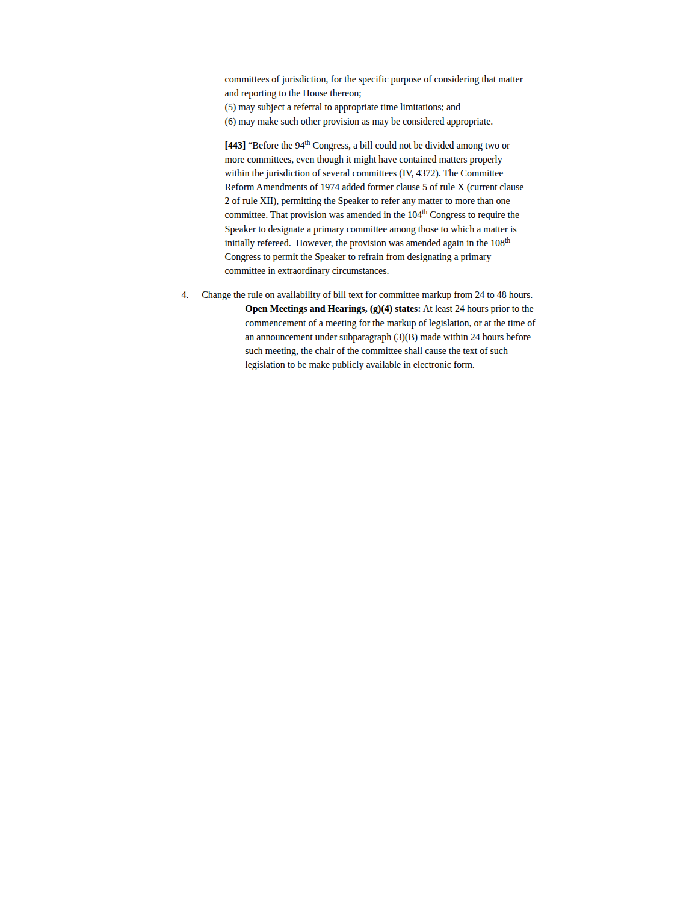committees of jurisdiction, for the specific purpose of considering that matter and reporting to the House thereon;
(5) may subject a referral to appropriate time limitations; and
(6) may make such other provision as may be considered appropriate.
[443] “Before the 94th Congress, a bill could not be divided among two or more committees, even though it might have contained matters properly within the jurisdiction of several committees (IV, 4372). The Committee Reform Amendments of 1974 added former clause 5 of rule X (current clause 2 of rule XII), permitting the Speaker to refer any matter to more than one committee. That provision was amended in the 104th Congress to require the Speaker to designate a primary committee among those to which a matter is initially refereed. However, the provision was amended again in the 108th Congress to permit the Speaker to refrain from designating a primary committee in extraordinary circumstances.
4.
Change the rule on availability of bill text for committee markup from 24 to 48 hours.
Open Meetings and Hearings, (g)(4) states: At least 24 hours prior to the commencement of a meeting for the markup of legislation, or at the time of an announcement under subparagraph (3)(B) made within 24 hours before such meeting, the chair of the committee shall cause the text of such legislation to be make publicly available in electronic form.